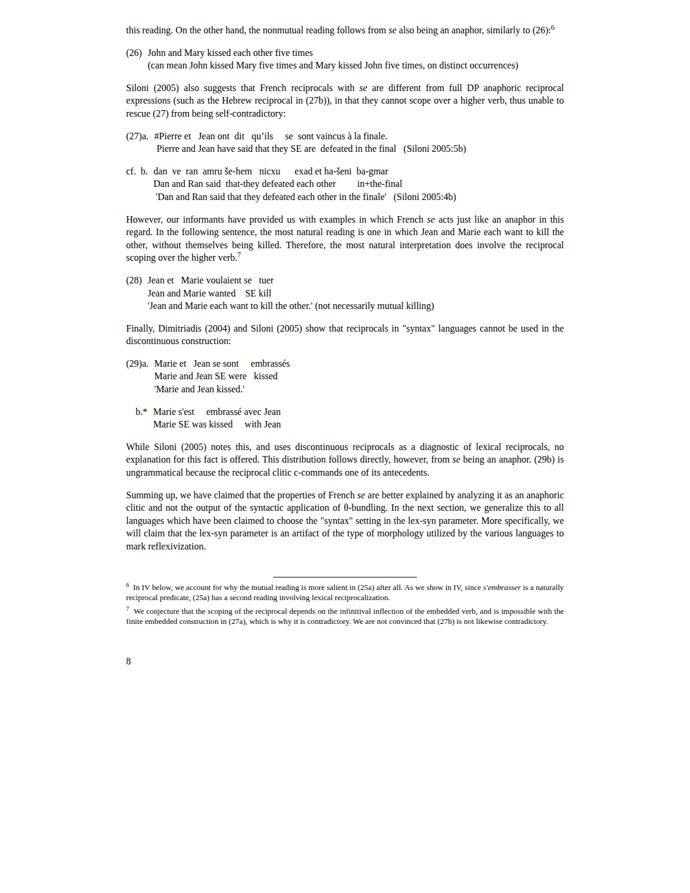this reading. On the other hand, the nonmutual reading follows from se also being an anaphor, similarly to (26):6
| (26) | John and Mary kissed each other five times |
| | (can mean John kissed Mary five times and Mary kissed John five times, on distinct occurrences) |
Siloni (2005) also suggests that French reciprocals with se are different from full DP anaphoric reciprocal expressions (such as the Hebrew reciprocal in (27b)), in that they cannot scope over a higher verb, thus unable to rescue (27) from being self-contradictory:
| (27)a. | #Pierre et Jean ont dit qu’ils se sont vaincus à la finale. |
| | Pierre and Jean have said that they SE are defeated in the final (Siloni 2005:5b) |
| cf. b. | dan ve ran amru še-hem nicxu exad et ha-šeni ba-gmar |
| | Dan and Ran said that-they defeated each other in+the-final |
| | 'Dan and Ran said that they defeated each other in the finale' (Siloni 2005:4b) |
However, our informants have provided us with examples in which French se acts just like an anaphor in this regard. In the following sentence, the most natural reading is one in which Jean and Marie each want to kill the other, without themselves being killed. Therefore, the most natural interpretation does involve the reciprocal scoping over the higher verb.7
| (28) | Jean et Marie voulaient se tuer |
| | Jean and Marie wanted SE kill |
| | 'Jean and Marie each want to kill the other.' (not necessarily mutual killing) |
Finally, Dimitriadis (2004) and Siloni (2005) show that reciprocals in "syntax" languages cannot be used in the discontinuous construction:
| (29)a. | Marie et Jean se sont embrassés |
| | Marie and Jean SE were kissed |
| | 'Marie and Jean kissed.' |
| b.* | Marie s'est embrassé avec Jean |
| | Marie SE was kissed with Jean |
While Siloni (2005) notes this, and uses discontinuous reciprocals as a diagnostic of lexical reciprocals, no explanation for this fact is offered. This distribution follows directly, however, from se being an anaphor. (29b) is ungrammatical because the reciprocal clitic c-commands one of its antecedents.
Summing up, we have claimed that the properties of French se are better explained by analyzing it as an anaphoric clitic and not the output of the syntactic application of θ-bundling. In the next section, we generalize this to all languages which have been claimed to choose the "syntax" setting in the lex-syn parameter. More specifically, we will claim that the lex-syn parameter is an artifact of the type of morphology utilized by the various languages to mark reflexivization.
6 In IV below, we account for why the mutual reading is more salient in (25a) after all. As we show in IV, since s'embrasser is a naturally reciprocal predicate, (25a) has a second reading involving lexical reciprocalization.
7 We conjecture that the scoping of the reciprocal depends on the infinitival inflection of the embedded verb, and is impossible with the finite embedded construction in (27a), which is why it is contradictory. We are not convinced that (27b) is not likewise contradictory.
8